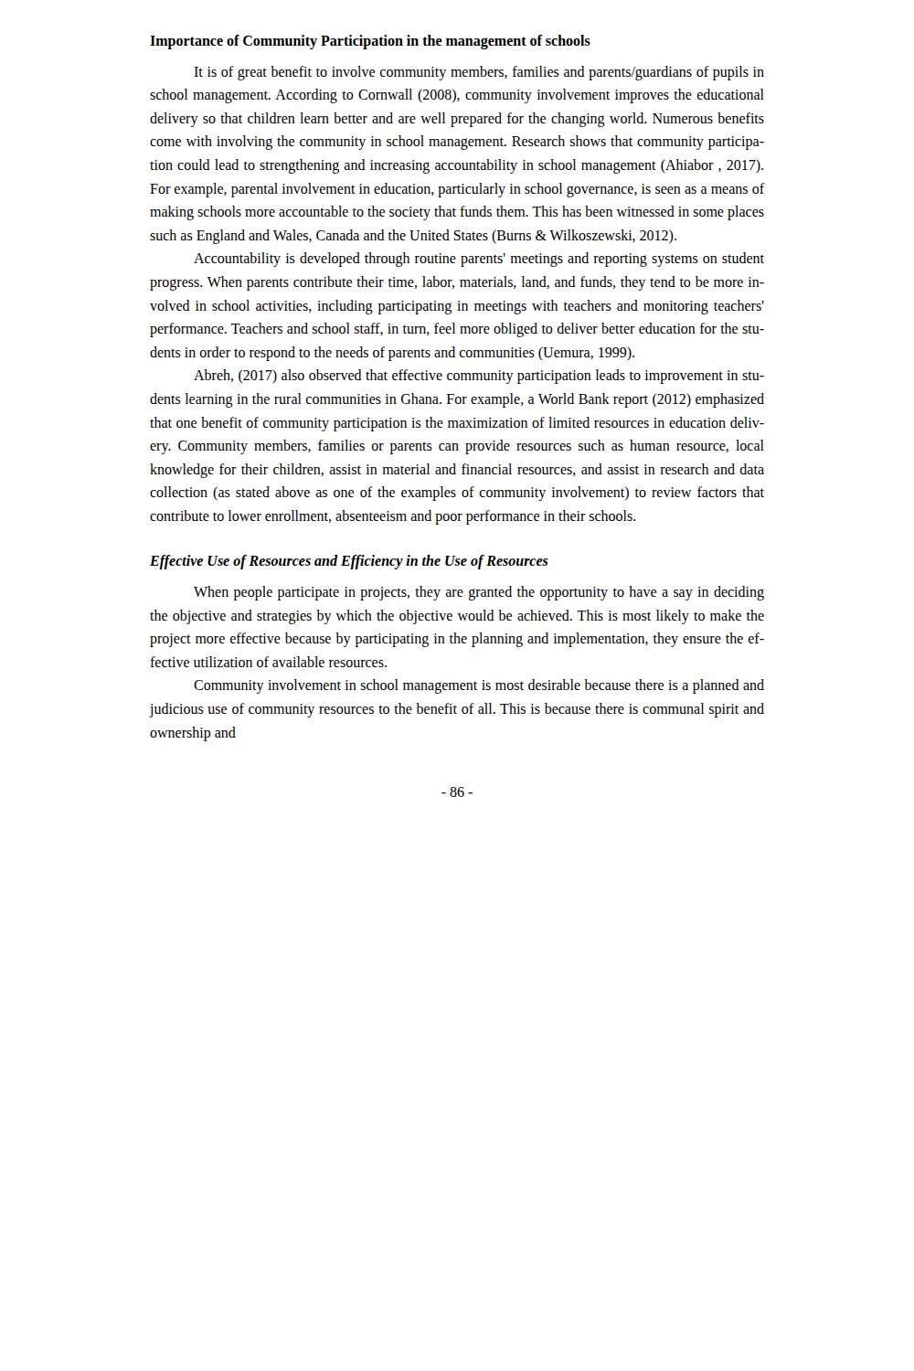Importance of Community Participation in the management of schools
It is of great benefit to involve community members, families and parents/guardians of pupils in school management. According to Cornwall (2008), community involvement improves the educational delivery so that children learn better and are well prepared for the changing world. Numerous benefits come with involving the community in school management. Research shows that community participation could lead to strengthening and increasing accountability in school management (Ahiabor , 2017). For example, parental involvement in education, particularly in school governance, is seen as a means of making schools more accountable to the society that funds them. This has been witnessed in some places such as England and Wales, Canada and the United States (Burns & Wilkoszewski, 2012).
Accountability is developed through routine parents' meetings and reporting systems on student progress. When parents contribute their time, labor, materials, land, and funds, they tend to be more involved in school activities, including participating in meetings with teachers and monitoring teachers' performance. Teachers and school staff, in turn, feel more obliged to deliver better education for the students in order to respond to the needs of parents and communities (Uemura, 1999).
Abreh, (2017) also observed that effective community participation leads to improvement in students learning in the rural communities in Ghana. For example, a World Bank report (2012) emphasized that one benefit of community participation is the maximization of limited resources in education delivery. Community members, families or parents can provide resources such as human resource, local knowledge for their children, assist in material and financial resources, and assist in research and data collection (as stated above as one of the examples of community involvement) to review factors that contribute to lower enrollment, absenteeism and poor performance in their schools.
Effective Use of Resources and Efficiency in the Use of Resources
When people participate in projects, they are granted the opportunity to have a say in deciding the objective and strategies by which the objective would be achieved. This is most likely to make the project more effective because by participating in the planning and implementation, they ensure the effective utilization of available resources.
Community involvement in school management is most desirable because there is a planned and judicious use of community resources to the benefit of all. This is because there is communal spirit and ownership and
- 86 -